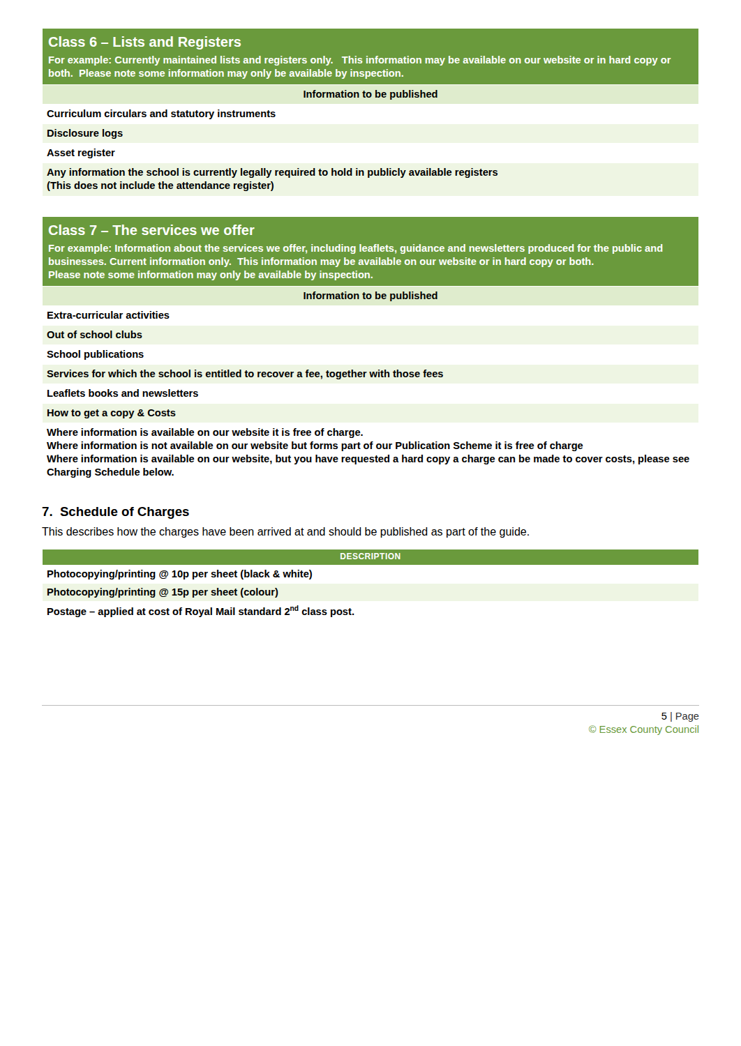| Class 6 – Lists and Registers For example: Currently maintained lists and registers only. This information may be available on our website or in hard copy or both. Please note some information may only be available by inspection. |
| Information to be published |
| Curriculum circulars and statutory instruments |
| Disclosure logs |
| Asset register |
| Any information the school is currently legally required to hold in publicly available registers (This does not include the attendance register) |
| Class 7 – The services we offer For example: Information about the services we offer, including leaflets, guidance and newsletters produced for the public and businesses. Current information only. This information may be available on our website or in hard copy or both. Please note some information may only be available by inspection. |
| Information to be published |
| Extra-curricular activities |
| Out of school clubs |
| School publications |
| Services for which the school is entitled to recover a fee, together with those fees |
| Leaflets books and newsletters |
| How to get a copy & Costs |
| Where information is available on our website it is free of charge. Where information is not available on our website but forms part of our Publication Scheme it is free of charge Where information is available on our website, but you have requested a hard copy a charge can be made to cover costs, please see Charging Schedule below. |
7. Schedule of Charges
This describes how the charges have been arrived at and should be published as part of the guide.
| DESCRIPTION |
| --- |
| Photocopying/printing @ 10p per sheet (black & white) |
| Photocopying/printing @ 15p per sheet (colour) |
| Postage – applied at cost of Royal Mail standard 2 nd class post. |
5 | Page
© Essex County Council